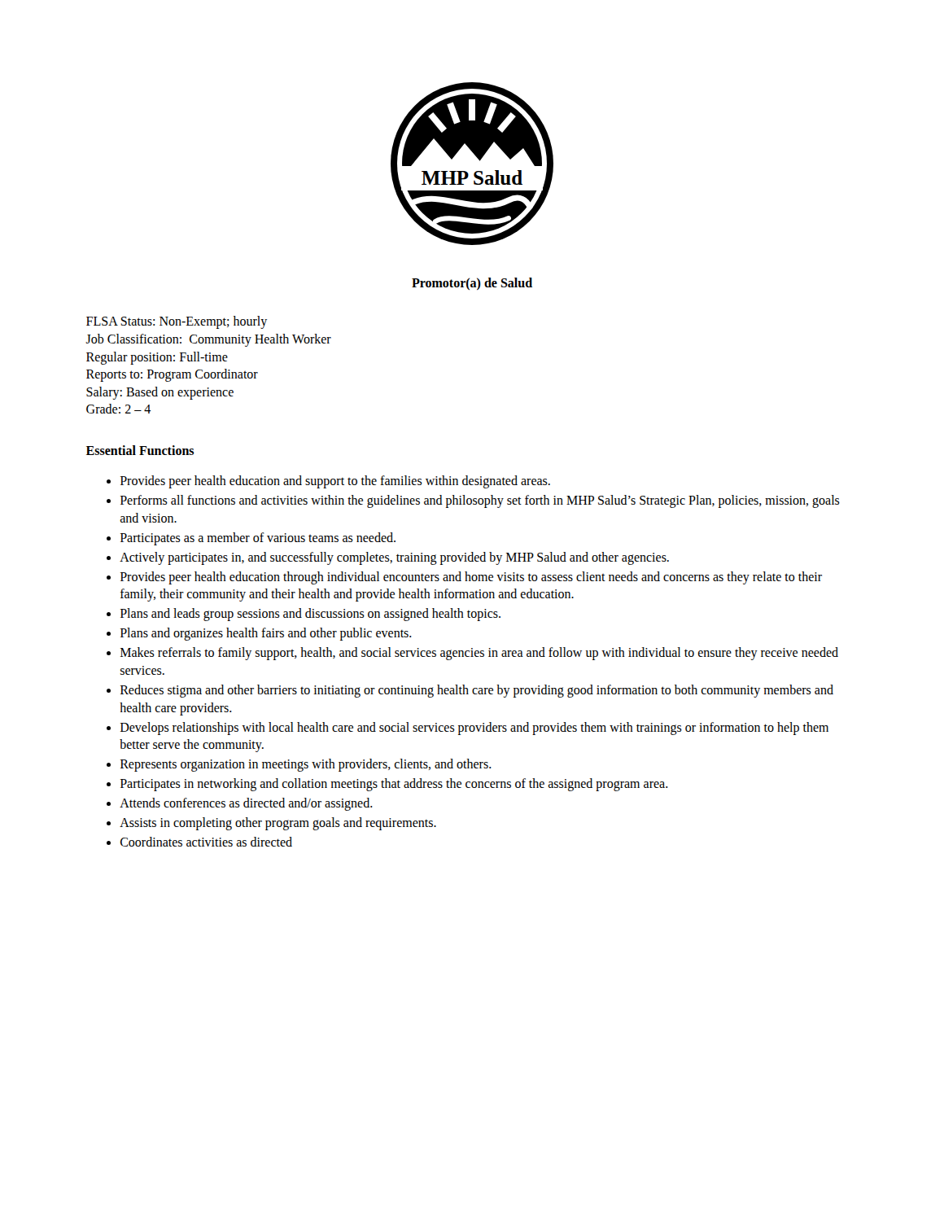MHP Salud
Promotor(a) de Salud
FLSA Status: Non-Exempt; hourly
Job Classification: Community Health Worker
Regular position: Full-time
Reports to: Program Coordinator
Salary: Based on experience
Grade: 2 – 4
Essential Functions
Provides peer health education and support to the families within designated areas.
Performs all functions and activities within the guidelines and philosophy set forth in MHP Salud’s Strategic Plan, policies, mission, goals and vision.
Participates as a member of various teams as needed.
Actively participates in, and successfully completes, training provided by MHP Salud and other agencies.
Provides peer health education through individual encounters and home visits to assess client needs and concerns as they relate to their family, their community and their health and provide health information and education.
Plans and leads group sessions and discussions on assigned health topics.
Plans and organizes health fairs and other public events.
Makes referrals to family support, health, and social services agencies in area and follow up with individual to ensure they receive needed services.
Reduces stigma and other barriers to initiating or continuing health care by providing good information to both community members and health care providers.
Develops relationships with local health care and social services providers and provides them with trainings or information to help them better serve the community.
Represents organization in meetings with providers, clients, and others.
Participates in networking and collation meetings that address the concerns of the assigned program area.
Attends conferences as directed and/or assigned.
Assists in completing other program goals and requirements.
Coordinates activities as directed